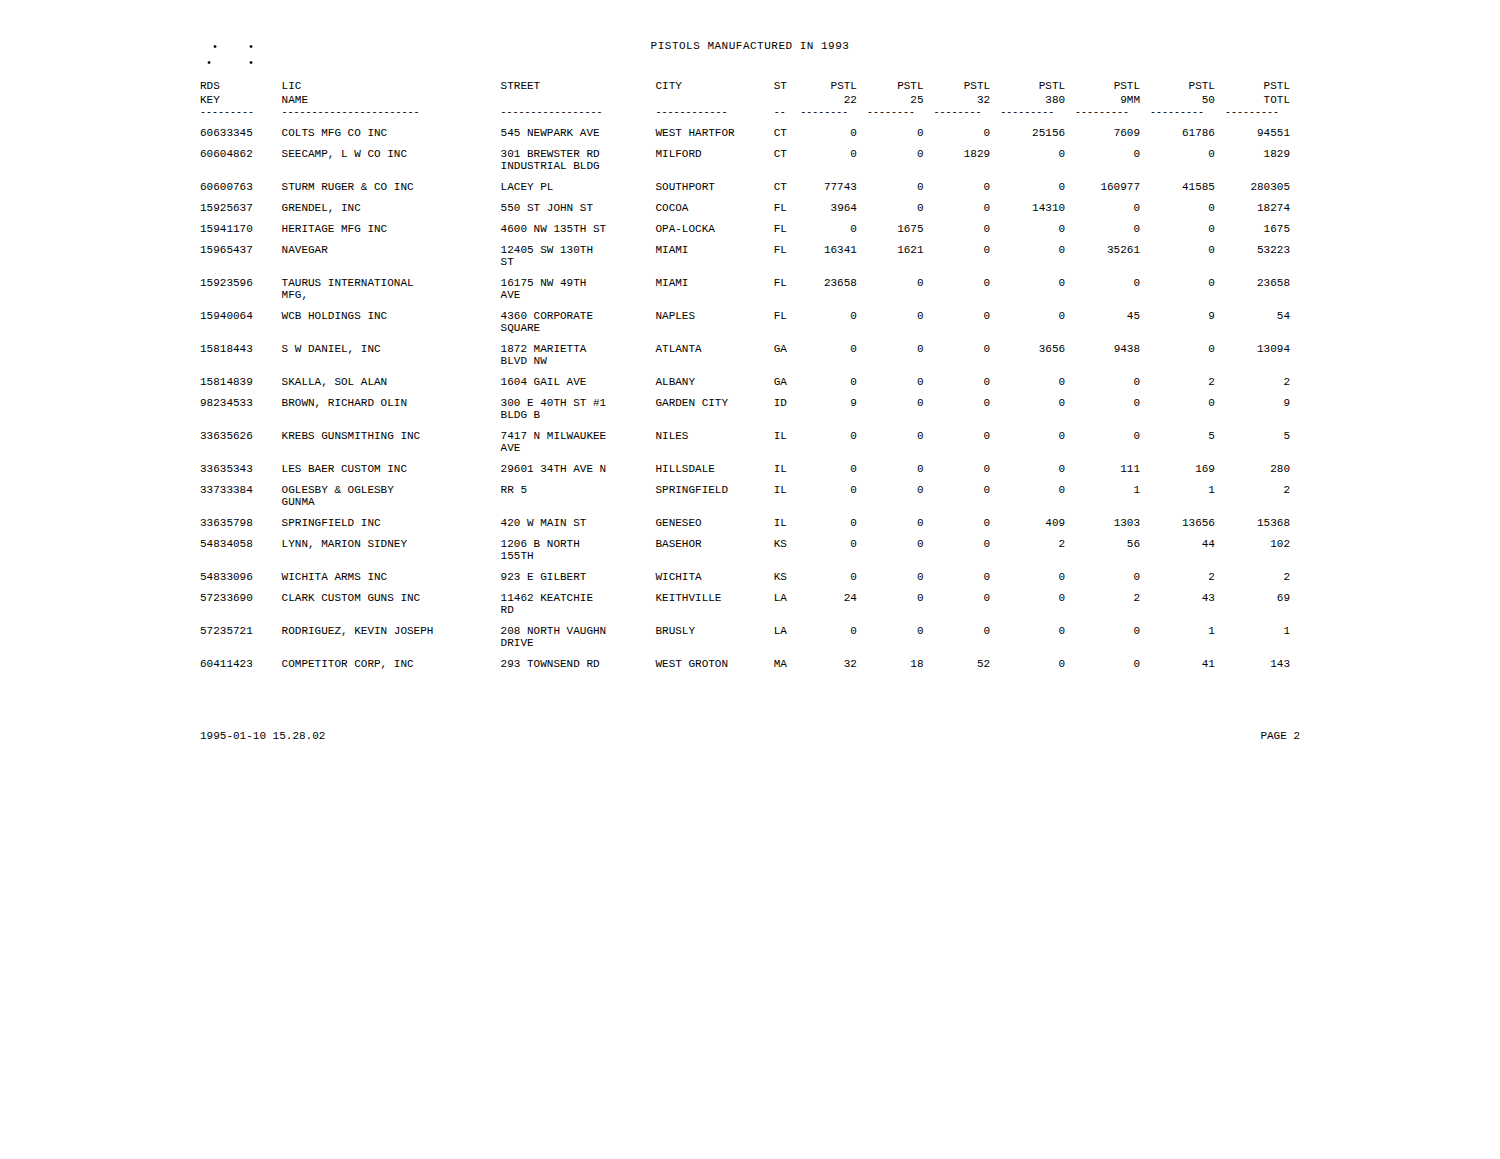• •
• •
PISTOLS MANUFACTURED IN 1993
| RDS KEY | LIC NAME | STREET | CITY | ST | PSTL 22 | PSTL 25 | PSTL 32 | PSTL 380 | PSTL 9MM | PSTL 50 | PSTL TOTL |
| --- | --- | --- | --- | --- | --- | --- | --- | --- | --- | --- | --- |
| --------- | ----------------------- | ----------------- | ------------ | -- | -------- | -------- | -------- | --------- | --------- | --------- | --------- |
| 60633345 | COLTS MFG CO INC | 545 NEWPARK AVE | WEST HARTFOR | CT | 0 | 0 | 0 | 25156 | 7609 | 61786 | 94551 |
| 60604862 | SEECAMP, L W CO INC | 301 BREWSTER RD INDUSTRIAL BLDG | MILFORD | CT | 0 | 0 | 1829 | 0 | 0 | 0 | 1829 |
| 60600763 | STURM RUGER & CO INC | LACEY PL | SOUTHPORT | CT | 77743 | 0 | 0 | 0 | 160977 | 41585 | 280305 |
| 15925637 | GRENDEL, INC | 550 ST JOHN ST | COCOA | FL | 3964 | 0 | 0 | 14310 | 0 | 0 | 18274 |
| 15941170 | HERITAGE MFG INC | 4600 NW 135TH ST | OPA-LOCKA | FL | 0 | 1675 | 0 | 0 | 0 | 0 | 1675 |
| 15965437 | NAVEGAR | 12405 SW 130TH ST | MIAMI | FL | 16341 | 1621 | 0 | 0 | 35261 | 0 | 53223 |
| 15923596 | TAURUS INTERNATIONAL MFG, | 16175 NW 49TH AVE | MIAMI | FL | 23658 | 0 | 0 | 0 | 0 | 0 | 23658 |
| 15940064 | WCB HOLDINGS INC | 4360 CORPORATE SQUARE | NAPLES | FL | 0 | 0 | 0 | 0 | 45 | 9 | 54 |
| 15818443 | S W DANIEL, INC | 1872 MARIETTA BLVD NW | ATLANTA | GA | 0 | 0 | 0 | 3656 | 9438 | 0 | 13094 |
| 15814839 | SKALLA, SOL ALAN | 1604 GAIL AVE | ALBANY | GA | 0 | 0 | 0 | 0 | 0 | 2 | 2 |
| 98234533 | BROWN, RICHARD OLIN | 300 E 40TH ST #1 BLDG B | GARDEN CITY | ID | 9 | 0 | 0 | 0 | 0 | 0 | 9 |
| 33635626 | KREBS GUNSMITHING INC | 7417 N MILWAUKEE AVE | NILES | IL | 0 | 0 | 0 | 0 | 0 | 5 | 5 |
| 33635343 | LES BAER CUSTOM INC | 29601 34TH AVE N | HILLSDALE | IL | 0 | 0 | 0 | 0 | 111 | 169 | 280 |
| 33733384 | OGLESBY & OGLESBY GUNMA | RR 5 | SPRINGFIELD | IL | 0 | 0 | 0 | 0 | 1 | 1 | 2 |
| 33635798 | SPRINGFIELD INC | 420 W MAIN ST | GENESEO | IL | 0 | 0 | 0 | 409 | 1303 | 13656 | 15368 |
| 54834058 | LYNN, MARION SIDNEY | 1206 B NORTH 155TH | BASEHOR | KS | 0 | 0 | 0 | 2 | 56 | 44 | 102 |
| 54833096 | WICHITA ARMS INC | 923 E GILBERT | WICHITA | KS | 0 | 0 | 0 | 0 | 0 | 2 | 2 |
| 57233690 | CLARK CUSTOM GUNS INC | 11462 KEATCHIE RD | KEITHVILLE | LA | 24 | 0 | 0 | 0 | 2 | 43 | 69 |
| 57235721 | RODRIGUEZ, KEVIN JOSEPH | 208 NORTH VAUGHN DRIVE | BRUSLY | LA | 0 | 0 | 0 | 0 | 0 | 1 | 1 |
| 60411423 | COMPETITOR CORP, INC | 293 TOWNSEND RD | WEST GROTON | MA | 32 | 18 | 52 | 0 | 0 | 41 | 143 |
1995-01-10 15.28.02 PAGE 2